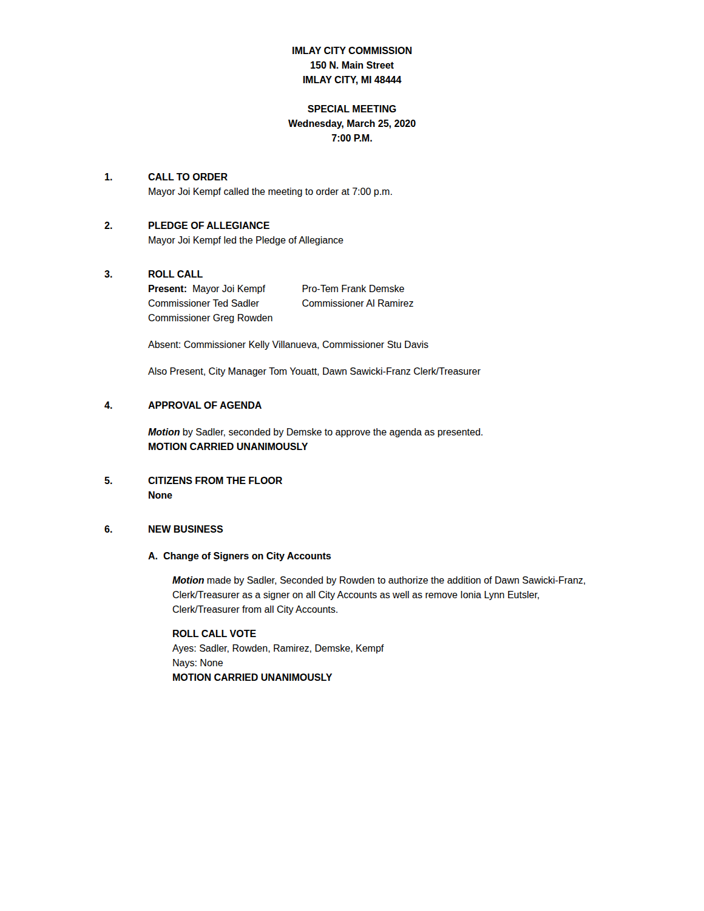IMLAY CITY COMMISSION
150 N. Main Street
IMLAY CITY, MI 48444
SPECIAL MEETING
Wednesday, March 25, 2020
7:00 P.M.
CALL TO ORDER
Mayor Joi Kempf called the meeting to order at 7:00 p.m.
PLEDGE OF ALLEGIANCE
Mayor Joi Kempf led the Pledge of Allegiance
ROLL CALL
| Present: Mayor Joi Kempf | Pro-Tem Frank Demske |
| Commissioner Ted Sadler | Commissioner Al Ramirez |
| Commissioner Greg Rowden | |
Absent: Commissioner Kelly Villanueva, Commissioner Stu Davis
Also Present, City Manager Tom Youatt, Dawn Sawicki-Franz Clerk/Treasurer
APPROVAL OF AGENDA
Motion by Sadler, seconded by Demske to approve the agenda as presented.
MOTION CARRIED UNANIMOUSLY
CITIZENS FROM THE FLOOR
None
NEW BUSINESS
A. Change of Signers on City Accounts
Motion made by Sadler, Seconded by Rowden to authorize the addition of Dawn Sawicki-Franz, Clerk/Treasurer as a signer on all City Accounts as well as remove Ionia Lynn Eutsler, Clerk/Treasurer from all City Accounts.
ROLL CALL VOTE
Ayes: Sadler, Rowden, Ramirez, Demske, Kempf
Nays: None
MOTION CARRIED UNANIMOUSLY